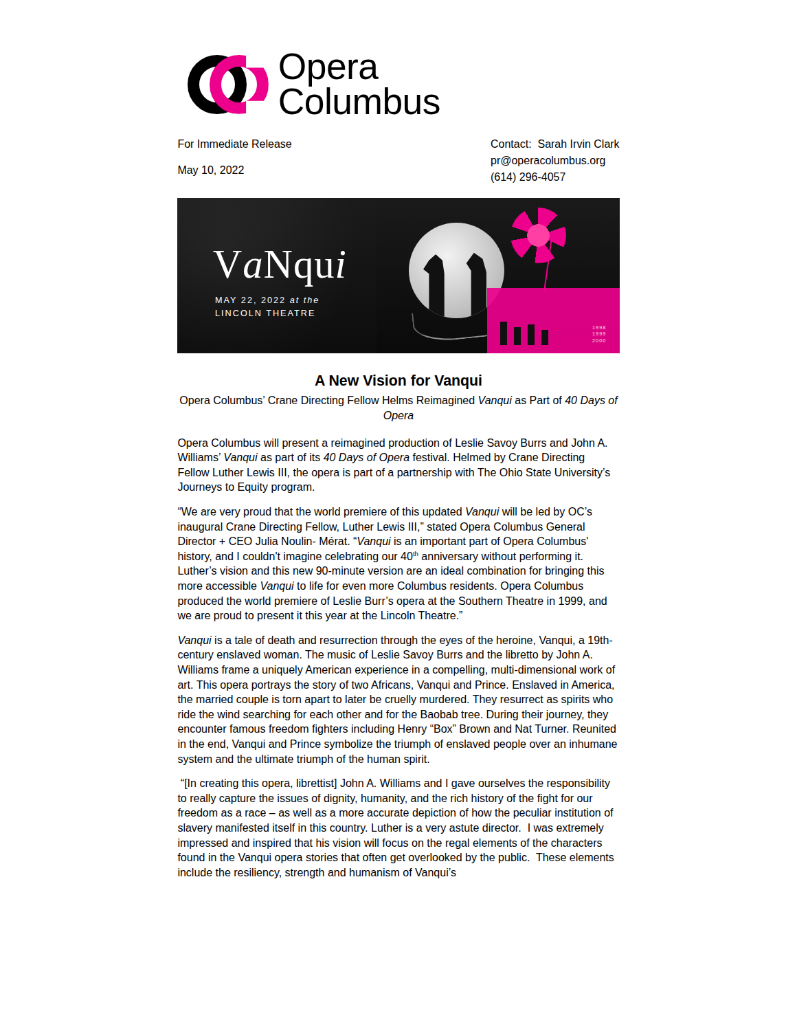Opera
Columbus
For Immediate Release
May 10, 2022
Contact: Sarah Irvin Clark
pr@operacolumbus.org
(614) 296-4057
Va Nqui
MAY 22, 2022 at the
LINCOLN THEATRE
1998
1999
2000
A New Vision for Vanqui
Opera Columbus’ Crane Directing Fellow Helms Reimagined Vanqui as Part of 40 Days of Opera
Opera Columbus will present a reimagined production of Leslie Savoy Burrs and John A. Williams’ Vanqui as part of its 40 Days of Opera festival. Helmed by Crane Directing Fellow Luther Lewis III, the opera is part of a partnership with The Ohio State University’s Journeys to Equity program.
“We are very proud that the world premiere of this updated Vanqui will be led by OC’s inaugural Crane Directing Fellow, Luther Lewis III,” stated Opera Columbus General Director + CEO Julia Noulin- Mérat. “Vanqui is an important part of Opera Columbus' history, and I couldn't imagine celebrating our 40th anniversary without performing it. Luther’s vision and this new 90-minute version are an ideal combination for bringing this more accessible Vanqui to life for even more Columbus residents. Opera Columbus produced the world premiere of Leslie Burr’s opera at the Southern Theatre in 1999, and we are proud to present it this year at the Lincoln Theatre.”
Vanqui is a tale of death and resurrection through the eyes of the heroine, Vanqui, a 19th-century enslaved woman. The music of Leslie Savoy Burrs and the libretto by John A. Williams frame a uniquely American experience in a compelling, multi-dimensional work of art. This opera portrays the story of two Africans, Vanqui and Prince. Enslaved in America, the married couple is torn apart to later be cruelly murdered. They resurrect as spirits who ride the wind searching for each other and for the Baobab tree. During their journey, they encounter famous freedom fighters including Henry “Box” Brown and Nat Turner. Reunited in the end, Vanqui and Prince symbolize the triumph of enslaved people over an inhumane system and the ultimate triumph of the human spirit.
“[In creating this opera, librettist] John A. Williams and I gave ourselves the responsibility to really capture the issues of dignity, humanity, and the rich history of the fight for our freedom as a race – as well as a more accurate depiction of how the peculiar institution of slavery manifested itself in this country. Luther is a very astute director. I was extremely impressed and inspired that his vision will focus on the regal elements of the characters found in the Vanqui opera stories that often get overlooked by the public. These elements include the resiliency, strength and humanism of Vanqui’s